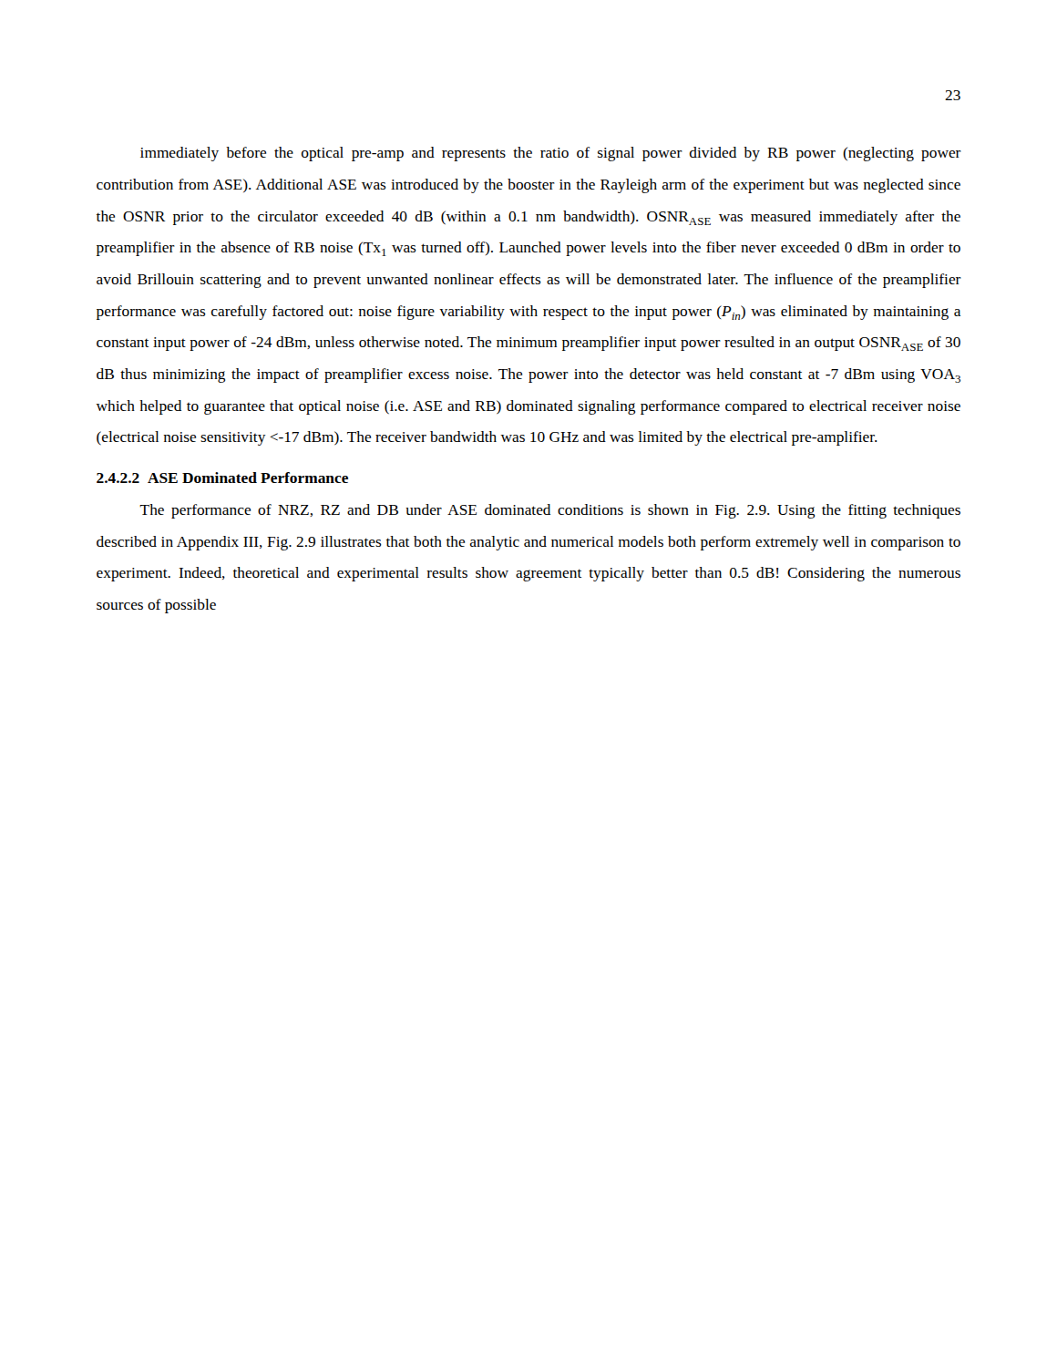23
immediately before the optical pre-amp and represents the ratio of signal power divided by RB power (neglecting power contribution from ASE). Additional ASE was introduced by the booster in the Rayleigh arm of the experiment but was neglected since the OSNR prior to the circulator exceeded 40 dB (within a 0.1 nm bandwidth). OSNRASE was measured immediately after the preamplifier in the absence of RB noise (Tx1 was turned off). Launched power levels into the fiber never exceeded 0 dBm in order to avoid Brillouin scattering and to prevent unwanted nonlinear effects as will be demonstrated later. The influence of the preamplifier performance was carefully factored out: noise figure variability with respect to the input power (Pin) was eliminated by maintaining a constant input power of -24 dBm, unless otherwise noted. The minimum preamplifier input power resulted in an output OSNRASE of 30 dB thus minimizing the impact of preamplifier excess noise. The power into the detector was held constant at -7 dBm using VOA3 which helped to guarantee that optical noise (i.e. ASE and RB) dominated signaling performance compared to electrical receiver noise (electrical noise sensitivity <-17 dBm). The receiver bandwidth was 10 GHz and was limited by the electrical pre-amplifier.
2.4.2.2 ASE Dominated Performance
The performance of NRZ, RZ and DB under ASE dominated conditions is shown in Fig. 2.9. Using the fitting techniques described in Appendix III, Fig. 2.9 illustrates that both the analytic and numerical models both perform extremely well in comparison to experiment. Indeed, theoretical and experimental results show agreement typically better than 0.5 dB! Considering the numerous sources of possible